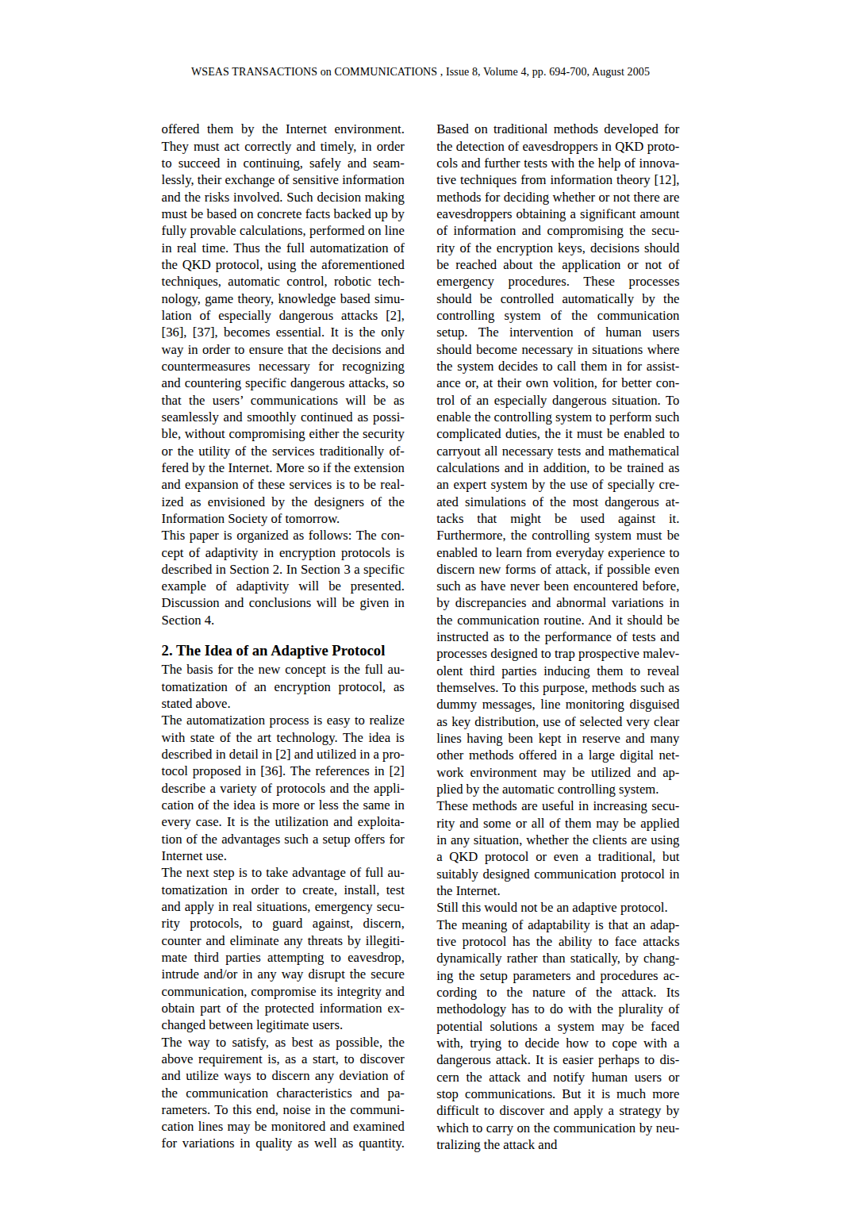WSEAS TRANSACTIONS on COMMUNICATIONS , Issue 8, Volume 4, pp. 694-700, August 2005
offered them by the Internet environment. They must act correctly and timely, in order to succeed in continuing, safely and seamlessly, their exchange of sensitive information and the risks involved. Such decision making must be based on concrete facts backed up by fully provable calculations, performed on line in real time. Thus the full automatization of the QKD protocol, using the aforementioned techniques, automatic control, robotic technology, game theory, knowledge based simulation of especially dangerous attacks [2], [36], [37], becomes essential. It is the only way in order to ensure that the decisions and countermeasures necessary for recognizing and countering specific dangerous attacks, so that the users’ communications will be as seamlessly and smoothly continued as possible, without compromising either the security or the utility of the services traditionally offered by the Internet. More so if the extension and expansion of these services is to be realized as envisioned by the designers of the Information Society of tomorrow.
This paper is organized as follows: The concept of adaptivity in encryption protocols is described in Section 2. In Section 3 a specific example of adaptivity will be presented. Discussion and conclusions will be given in Section 4.
2. The Idea of an Adaptive Protocol
The basis for the new concept is the full automatization of an encryption protocol, as stated above.
The automatization process is easy to realize with state of the art technology. The idea is described in detail in [2] and utilized in a protocol proposed in [36]. The references in [2] describe a variety of protocols and the application of the idea is more or less the same in every case. It is the utilization and exploitation of the advantages such a setup offers for Internet use.
The next step is to take advantage of full automatization in order to create, install, test and apply in real situations, emergency security protocols, to guard against, discern, counter and eliminate any threats by illegitimate third parties attempting to eavesdrop, intrude and/or in any way disrupt the secure communication, compromise its integrity and obtain part of the protected information exchanged between legitimate users.
The way to satisfy, as best as possible, the above requirement is, as a start, to discover and utilize ways to discern any deviation of the communication characteristics and parameters. To this end, noise in the communication lines may be monitored and examined for variations in quality as well as quantity. Based on traditional methods developed for the detection of eavesdroppers in QKD protocols and further tests with the help of innovative techniques from information theory [12], methods for deciding whether or not there are eavesdroppers obtaining a significant amount of information and compromising the security of the encryption keys, decisions should be reached about the application or not of emergency procedures. These processes should be controlled automatically by the controlling system of the communication setup. The intervention of human users should become necessary in situations where the system decides to call them in for assistance or, at their own volition, for better control of an especially dangerous situation. To enable the controlling system to perform such complicated duties, the it must be enabled to carryout all necessary tests and mathematical calculations and in addition, to be trained as an expert system by the use of specially created simulations of the most dangerous attacks that might be used against it. Furthermore, the controlling system must be enabled to learn from everyday experience to discern new forms of attack, if possible even such as have never been encountered before, by discrepancies and abnormal variations in the communication routine. And it should be instructed as to the performance of tests and processes designed to trap prospective malevolent third parties inducing them to reveal themselves. To this purpose, methods such as dummy messages, line monitoring disguised as key distribution, use of selected very clear lines having been kept in reserve and many other methods offered in a large digital network environment may be utilized and applied by the automatic controlling system.
These methods are useful in increasing security and some or all of them may be applied in any situation, whether the clients are using a QKD protocol or even a traditional, but suitably designed communication protocol in the Internet.
Still this would not be an adaptive protocol.
The meaning of adaptability is that an adaptive protocol has the ability to face attacks dynamically rather than statically, by changing the setup parameters and procedures according to the nature of the attack. Its methodology has to do with the plurality of potential solutions a system may be faced with, trying to decide how to cope with a dangerous attack. It is easier perhaps to discern the attack and notify human users or stop communications. But it is much more difficult to discover and apply a strategy by which to carry on the communication by neutralizing the attack and